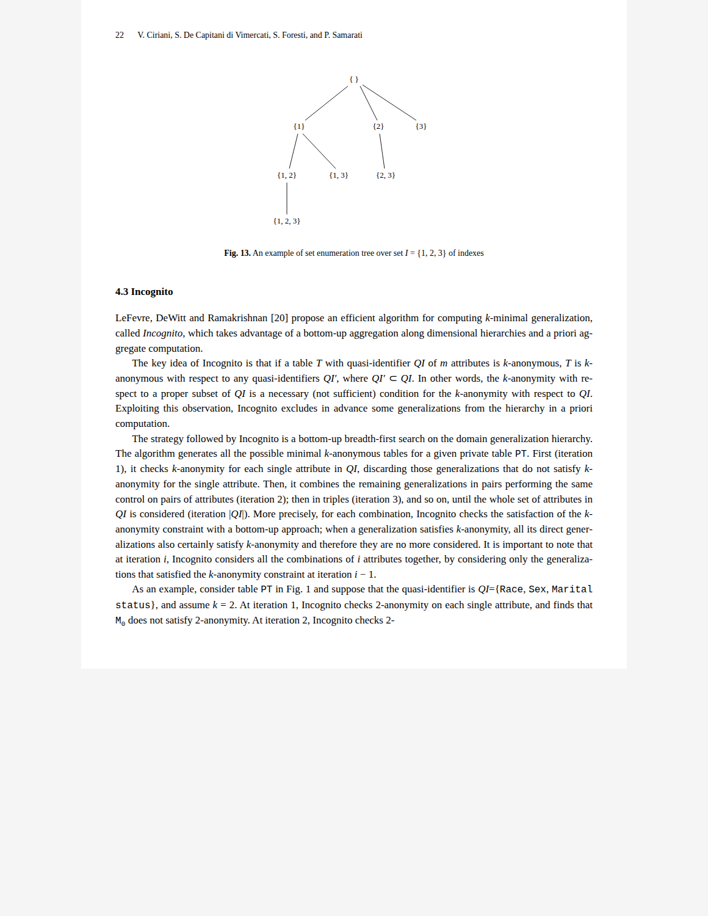22 V. Ciriani, S. De Capitani di Vimercati, S. Foresti, and P. Samarati
{ } {1} {2} {3} {1, 2} {1, 3} {2, 3} {1, 2, 3}
Fig. 13. An example of set enumeration tree over set I = {1, 2, 3} of indexes
4.3 Incognito
LeFevre, DeWitt and Ramakrishnan [20] propose an efficient algorithm for computing k-minimal generalization, called Incognito, which takes advantage of a bottom-up aggregation along dimensional hierarchies and a priori aggregate computation.
The key idea of Incognito is that if a table T with quasi-identifier QI of m attributes is k-anonymous, T is k-anonymous with respect to any quasi-identifiers QI′, where QI′ ⊂ QI. In other words, the k-anonymity with respect to a proper subset of QI is a necessary (not sufficient) condition for the k-anonymity with respect to QI. Exploiting this observation, Incognito excludes in advance some generalizations from the hierarchy in a priori computation.
The strategy followed by Incognito is a bottom-up breadth-first search on the domain generalization hierarchy. The algorithm generates all the possible minimal k-anonymous tables for a given private table PT. First (iteration 1), it checks k-anonymity for each single attribute in QI, discarding those generalizations that do not satisfy k-anonymity for the single attribute. Then, it combines the remaining generalizations in pairs performing the same control on pairs of attributes (iteration 2); then in triples (iteration 3), and so on, until the whole set of attributes in QI is considered (iteration |QI|). More precisely, for each combination, Incognito checks the satisfaction of the k-anonymity constraint with a bottom-up approach; when a generalization satisfies k-anonymity, all its direct generalizations also certainly satisfy k-anonymity and therefore they are no more considered. It is important to note that at iteration i, Incognito considers all the combinations of i attributes together, by considering only the generalizations that satisfied the k-anonymity constraint at iteration i − 1.
As an example, consider table PT in Fig. 1 and suppose that the quasi-identifier is QI={Race, Sex, Marital status}, and assume k = 2. At iteration 1, Incognito checks 2-anonymity on each single attribute, and finds that M0 does not satisfy 2-anonymity. At iteration 2, Incognito checks 2-